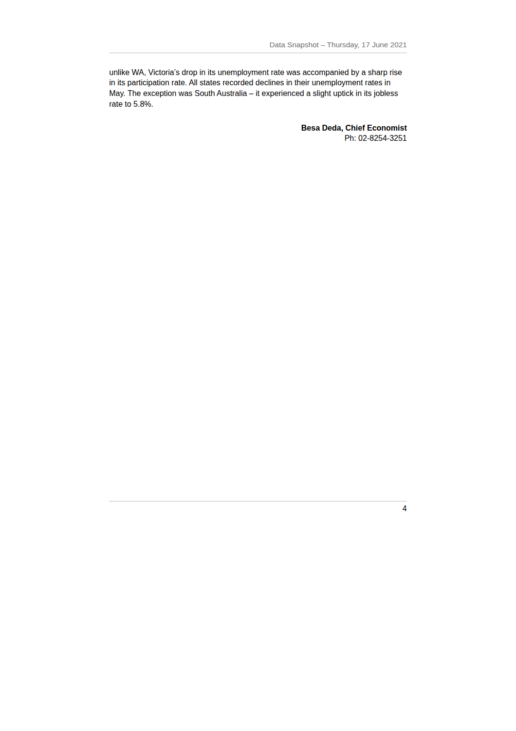Data Snapshot – Thursday, 17 June 2021
unlike WA, Victoria’s drop in its unemployment rate was accompanied by a sharp rise in its participation rate. All states recorded declines in their unemployment rates in May. The exception was South Australia – it experienced a slight uptick in its jobless rate to 5.8%.
Besa Deda, Chief Economist
Ph: 02-8254-3251
4